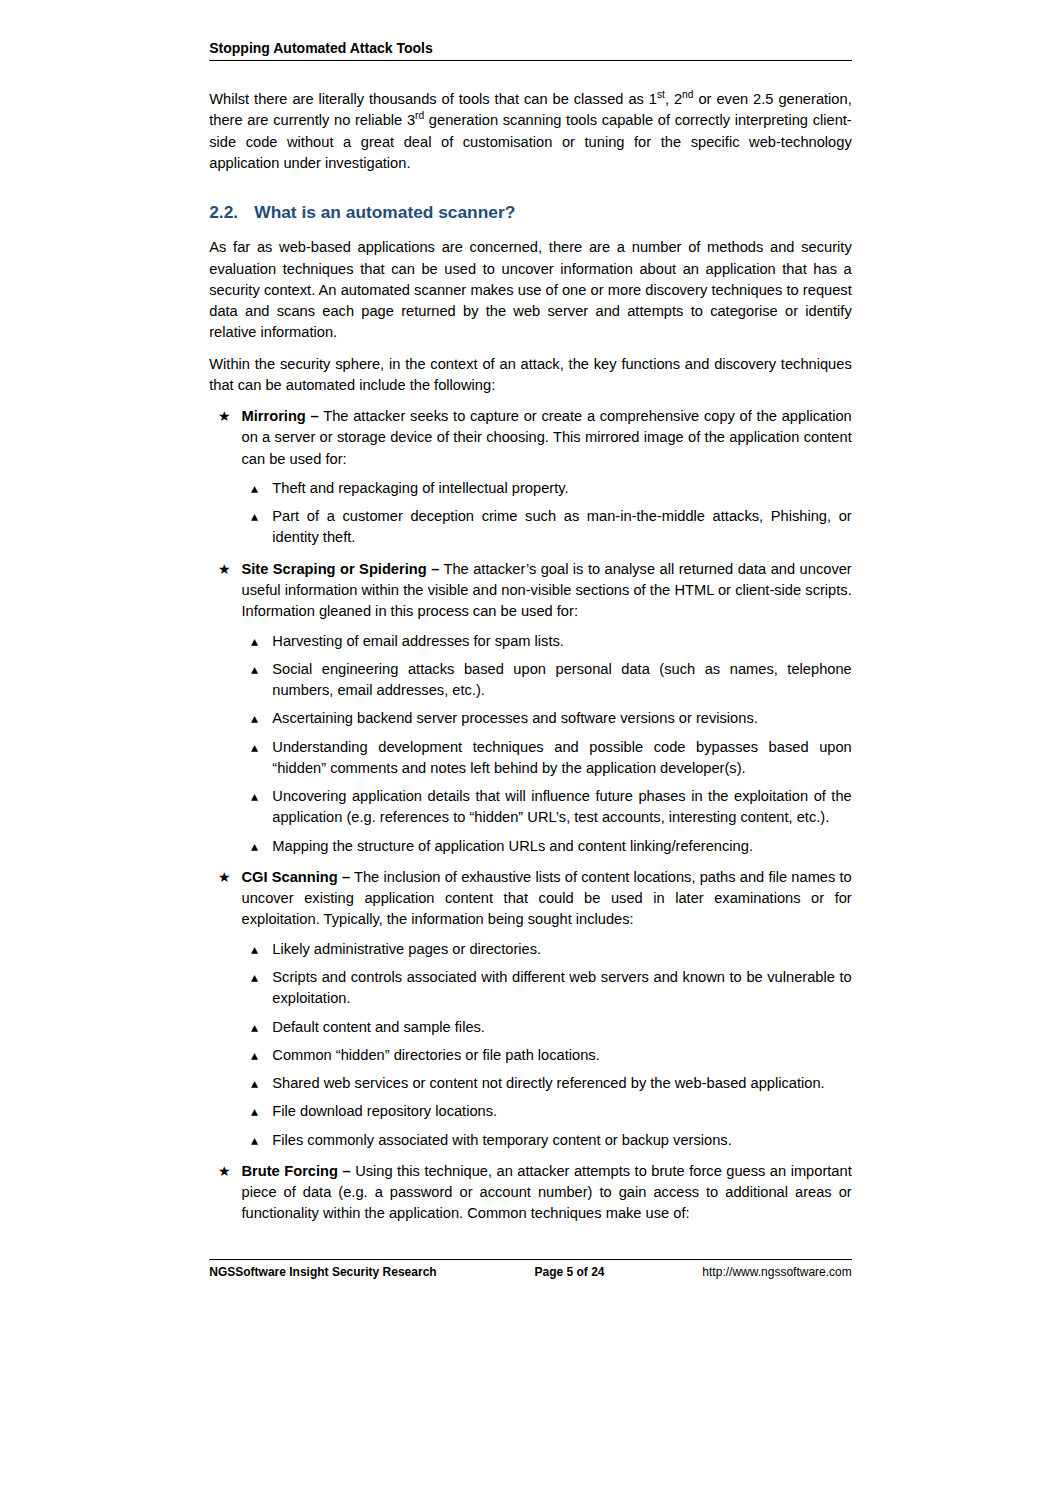Stopping Automated Attack Tools
Whilst there are literally thousands of tools that can be classed as 1st, 2nd or even 2.5 generation, there are currently no reliable 3rd generation scanning tools capable of correctly interpreting client-side code without a great deal of customisation or tuning for the specific web-technology application under investigation.
2.2. What is an automated scanner?
As far as web-based applications are concerned, there are a number of methods and security evaluation techniques that can be used to uncover information about an application that has a security context. An automated scanner makes use of one or more discovery techniques to request data and scans each page returned by the web server and attempts to categorise or identify relative information.
Within the security sphere, in the context of an attack, the key functions and discovery techniques that can be automated include the following:
Mirroring – The attacker seeks to capture or create a comprehensive copy of the application on a server or storage device of their choosing. This mirrored image of the application content can be used for:
Theft and repackaging of intellectual property.
Part of a customer deception crime such as man-in-the-middle attacks, Phishing, or identity theft.
Site Scraping or Spidering – The attacker’s goal is to analyse all returned data and uncover useful information within the visible and non-visible sections of the HTML or client-side scripts. Information gleaned in this process can be used for:
Harvesting of email addresses for spam lists.
Social engineering attacks based upon personal data (such as names, telephone numbers, email addresses, etc.).
Ascertaining backend server processes and software versions or revisions.
Understanding development techniques and possible code bypasses based upon “hidden” comments and notes left behind by the application developer(s).
Uncovering application details that will influence future phases in the exploitation of the application (e.g. references to “hidden” URL’s, test accounts, interesting content, etc.).
Mapping the structure of application URLs and content linking/referencing.
CGI Scanning – The inclusion of exhaustive lists of content locations, paths and file names to uncover existing application content that could be used in later examinations or for exploitation. Typically, the information being sought includes:
Likely administrative pages or directories.
Scripts and controls associated with different web servers and known to be vulnerable to exploitation.
Default content and sample files.
Common “hidden” directories or file path locations.
Shared web services or content not directly referenced by the web-based application.
File download repository locations.
Files commonly associated with temporary content or backup versions.
Brute Forcing – Using this technique, an attacker attempts to brute force guess an important piece of data (e.g. a password or account number) to gain access to additional areas or functionality within the application. Common techniques make use of:
NGSSoftware Insight Security Research
Page 5 of 24
http://www.ngssoftware.com